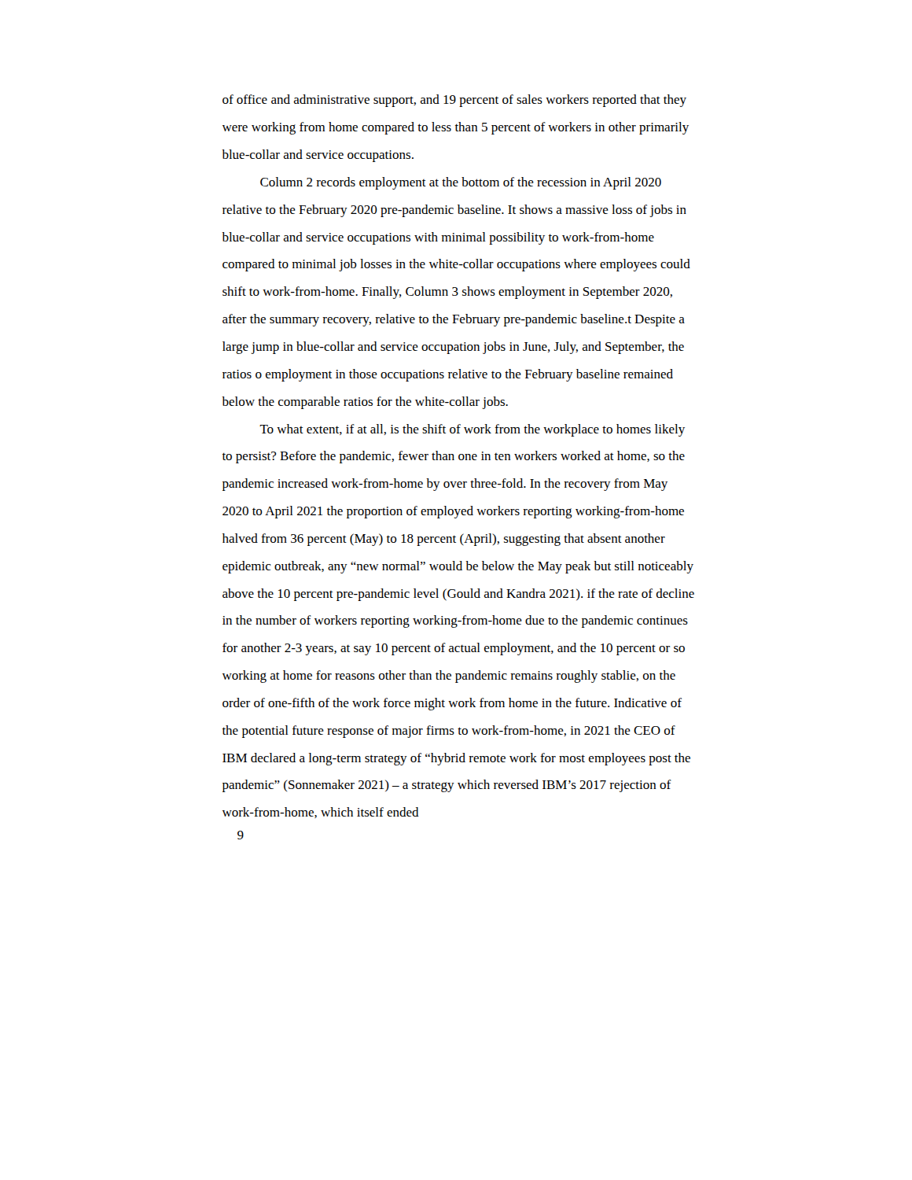of office and administrative support, and 19 percent of sales workers reported that they were working from home compared to less than 5 percent of workers in other primarily blue-collar and service occupations.
Column 2 records employment at the bottom of the recession in April 2020 relative to the February 2020 pre-pandemic baseline. It shows a massive loss of jobs in blue-collar and service occupations with minimal possibility to work-from-home compared to minimal job losses in the white-collar occupations where employees could shift to work-from-home. Finally, Column 3 shows employment in September 2020, after the summary recovery, relative to the February pre-pandemic baseline.t Despite a large jump in blue-collar and service occupation jobs in June, July, and September, the ratios o employment in those occupations relative to the February baseline remained below the comparable ratios for the white-collar jobs.
To what extent, if at all, is the shift of work from the workplace to homes likely to persist? Before the pandemic, fewer than one in ten workers worked at home, so the pandemic increased work-from-home by over three-fold. In the recovery from May 2020 to April 2021 the proportion of employed workers reporting working-from-home halved from 36 percent (May) to 18 percent (April), suggesting that absent another epidemic outbreak, any “new normal” would be below the May peak but still noticeably above the 10 percent pre-pandemic level (Gould and Kandra 2021). if the rate of decline in the number of workers reporting working-from-home due to the pandemic continues for another 2-3 years, at say 10 percent of actual employment, and the 10 percent or so working at home for reasons other than the pandemic remains roughly stablie, on the order of one-fifth of the work force might work from home in the future. Indicative of the potential future response of major firms to work-from-home, in 2021 the CEO of IBM declared a long-term strategy of “hybrid remote work for most employees post the pandemic” (Sonnemaker 2021) – a strategy which reversed IBM’s 2017 rejection of work-from-home, which itself ended
9